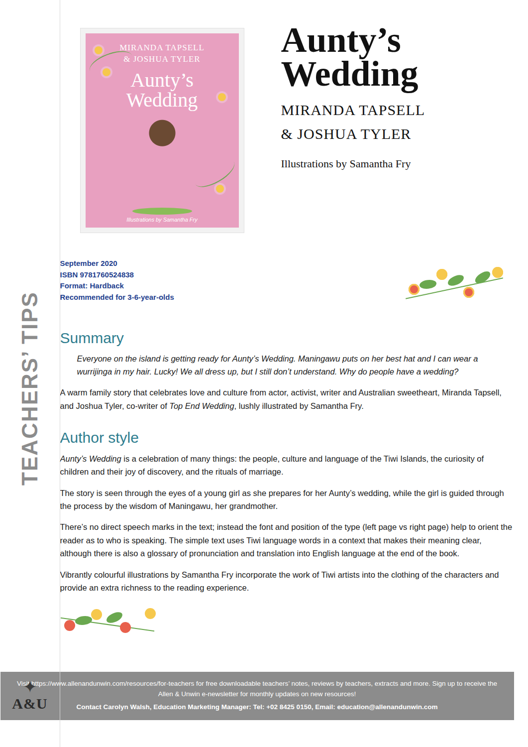TEACHERS’ TIPS
✦
A&U
Miranda Tapsell
& Joshua Tyler
Aunty’s
Wedding
Illustrations by Samantha Fry
Aunty’s
Wedding
Miranda Tapsell
& Joshua Tyler
Illustrations by Samantha Fry
September 2020
ISBN 9781760524838
Format: Hardback
Recommended for 3-6-year-olds
Summary
Everyone on the island is getting ready for Aunty’s Wedding. Maningawu puts on her best hat and I can wear a wurrijinga in my hair. Lucky! We all dress up, but I still don’t understand. Why do people have a wedding?
A warm family story that celebrates love and culture from actor, activist, writer and Australian sweetheart, Miranda Tapsell, and Joshua Tyler, co-writer of Top End Wedding, lushly illustrated by Samantha Fry.
Author style
Aunty’s Wedding is a celebration of many things: the people, culture and language of the Tiwi Islands, the curiosity of children and their joy of discovery, and the rituals of marriage.
The story is seen through the eyes of a young girl as she prepares for her Aunty’s wedding, while the girl is guided through the process by the wisdom of Maningawu, her grandmother.
There’s no direct speech marks in the text; instead the font and position of the type (left page vs right page) help to orient the reader as to who is speaking. The simple text uses Tiwi language words in a context that makes their meaning clear, although there is also a glossary of pronunciation and translation into English language at the end of the book.
Vibrantly colourful illustrations by Samantha Fry incorporate the work of Tiwi artists into the clothing of the characters and provide an extra richness to the reading experience.
Visit https://www.allenandunwin.com/resources/for-teachers for free downloadable teachers’ notes, reviews by teachers, extracts and more. Sign up to receive the Allen & Unwin e-newsletter for monthly updates on new resources!
Contact Carolyn Walsh, Education Marketing Manager: Tel: +02 8425 0150, Email: education@allenandunwin.com